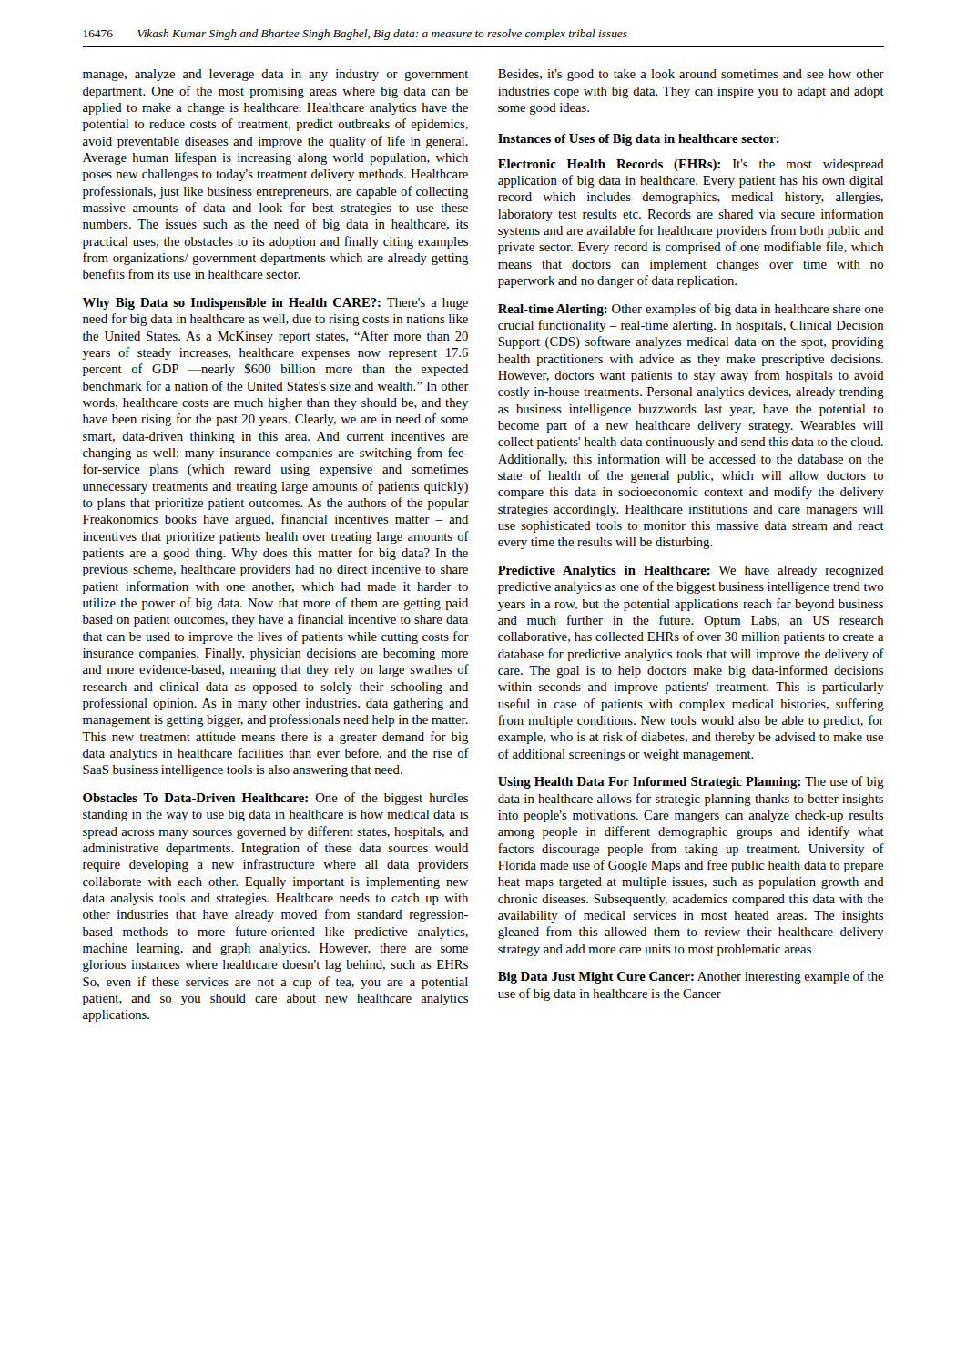16476 Vikash Kumar Singh and Bhartee Singh Baghel, Big data: a measure to resolve complex tribal issues
manage, analyze and leverage data in any industry or government department. One of the most promising areas where big data can be applied to make a change is healthcare. Healthcare analytics have the potential to reduce costs of treatment, predict outbreaks of epidemics, avoid preventable diseases and improve the quality of life in general. Average human lifespan is increasing along world population, which poses new challenges to today's treatment delivery methods. Healthcare professionals, just like business entrepreneurs, are capable of collecting massive amounts of data and look for best strategies to use these numbers. The issues such as the need of big data in healthcare, its practical uses, the obstacles to its adoption and finally citing examples from organizations/ government departments which are already getting benefits from its use in healthcare sector.
Why Big Data so Indispensible in Health CARE?: There's a huge need for big data in healthcare as well, due to rising costs in nations like the United States. As a McKinsey report states, “After more than 20 years of steady increases, healthcare expenses now represent 17.6 percent of GDP —nearly $600 billion more than the expected benchmark for a nation of the United States's size and wealth.” In other words, healthcare costs are much higher than they should be, and they have been rising for the past 20 years. Clearly, we are in need of some smart, data-driven thinking in this area. And current incentives are changing as well: many insurance companies are switching from fee-for-service plans (which reward using expensive and sometimes unnecessary treatments and treating large amounts of patients quickly) to plans that prioritize patient outcomes. As the authors of the popular Freakonomics books have argued, financial incentives matter – and incentives that prioritize patients health over treating large amounts of patients are a good thing. Why does this matter for big data? In the previous scheme, healthcare providers had no direct incentive to share patient information with one another, which had made it harder to utilize the power of big data. Now that more of them are getting paid based on patient outcomes, they have a financial incentive to share data that can be used to improve the lives of patients while cutting costs for insurance companies. Finally, physician decisions are becoming more and more evidence-based, meaning that they rely on large swathes of research and clinical data as opposed to solely their schooling and professional opinion. As in many other industries, data gathering and management is getting bigger, and professionals need help in the matter. This new treatment attitude means there is a greater demand for big data analytics in healthcare facilities than ever before, and the rise of SaaS business intelligence tools is also answering that need.
Obstacles To Data-Driven Healthcare: One of the biggest hurdles standing in the way to use big data in healthcare is how medical data is spread across many sources governed by different states, hospitals, and administrative departments. Integration of these data sources would require developing a new infrastructure where all data providers collaborate with each other. Equally important is implementing new data analysis tools and strategies. Healthcare needs to catch up with other industries that have already moved from standard regression-based methods to more future-oriented like predictive analytics, machine learning, and graph analytics. However, there are some glorious instances where healthcare doesn't lag behind, such as EHRs So, even if these services are not a cup of tea, you are a potential patient, and so you should care about new healthcare analytics applications.
Besides, it's good to take a look around sometimes and see how other industries cope with big data. They can inspire you to adapt and adopt some good ideas.
Instances of Uses of Big data in healthcare sector:
Electronic Health Records (EHRs): It's the most widespread application of big data in healthcare. Every patient has his own digital record which includes demographics, medical history, allergies, laboratory test results etc. Records are shared via secure information systems and are available for healthcare providers from both public and private sector. Every record is comprised of one modifiable file, which means that doctors can implement changes over time with no paperwork and no danger of data replication.
Real-time Alerting: Other examples of big data in healthcare share one crucial functionality – real-time alerting. In hospitals, Clinical Decision Support (CDS) software analyzes medical data on the spot, providing health practitioners with advice as they make prescriptive decisions. However, doctors want patients to stay away from hospitals to avoid costly in-house treatments. Personal analytics devices, already trending as business intelligence buzzwords last year, have the potential to become part of a new healthcare delivery strategy. Wearables will collect patients' health data continuously and send this data to the cloud. Additionally, this information will be accessed to the database on the state of health of the general public, which will allow doctors to compare this data in socioeconomic context and modify the delivery strategies accordingly. Healthcare institutions and care managers will use sophisticated tools to monitor this massive data stream and react every time the results will be disturbing.
Predictive Analytics in Healthcare: We have already recognized predictive analytics as one of the biggest business intelligence trend two years in a row, but the potential applications reach far beyond business and much further in the future. Optum Labs, an US research collaborative, has collected EHRs of over 30 million patients to create a database for predictive analytics tools that will improve the delivery of care. The goal is to help doctors make big data-informed decisions within seconds and improve patients' treatment. This is particularly useful in case of patients with complex medical histories, suffering from multiple conditions. New tools would also be able to predict, for example, who is at risk of diabetes, and thereby be advised to make use of additional screenings or weight management.
Using Health Data For Informed Strategic Planning: The use of big data in healthcare allows for strategic planning thanks to better insights into people's motivations. Care mangers can analyze check-up results among people in different demographic groups and identify what factors discourage people from taking up treatment. University of Florida made use of Google Maps and free public health data to prepare heat maps targeted at multiple issues, such as population growth and chronic diseases. Subsequently, academics compared this data with the availability of medical services in most heated areas. The insights gleaned from this allowed them to review their healthcare delivery strategy and add more care units to most problematic areas
Big Data Just Might Cure Cancer: Another interesting example of the use of big data in healthcare is the Cancer